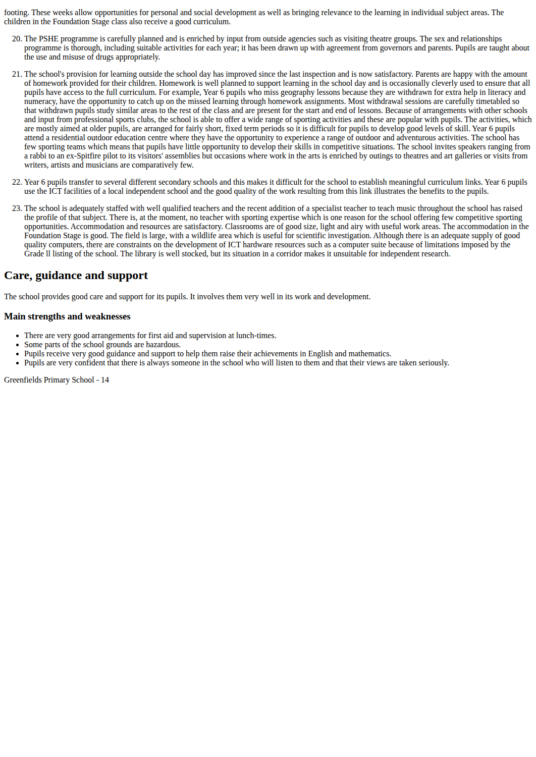footing. These weeks allow opportunities for personal and social development as well as bringing relevance to the learning in individual subject areas. The children in the Foundation Stage class also receive a good curriculum.
The PSHE programme is carefully planned and is enriched by input from outside agencies such as visiting theatre groups. The sex and relationships programme is thorough, including suitable activities for each year; it has been drawn up with agreement from governors and parents. Pupils are taught about the use and misuse of drugs appropriately.
The school's provision for learning outside the school day has improved since the last inspection and is now satisfactory. Parents are happy with the amount of homework provided for their children. Homework is well planned to support learning in the school day and is occasionally cleverly used to ensure that all pupils have access to the full curriculum. For example, Year 6 pupils who miss geography lessons because they are withdrawn for extra help in literacy and numeracy, have the opportunity to catch up on the missed learning through homework assignments. Most withdrawal sessions are carefully timetabled so that withdrawn pupils study similar areas to the rest of the class and are present for the start and end of lessons. Because of arrangements with other schools and input from professional sports clubs, the school is able to offer a wide range of sporting activities and these are popular with pupils. The activities, which are mostly aimed at older pupils, are arranged for fairly short, fixed term periods so it is difficult for pupils to develop good levels of skill. Year 6 pupils attend a residential outdoor education centre where they have the opportunity to experience a range of outdoor and adventurous activities. The school has few sporting teams which means that pupils have little opportunity to develop their skills in competitive situations. The school invites speakers ranging from a rabbi to an ex-Spitfire pilot to its visitors' assemblies but occasions where work in the arts is enriched by outings to theatres and art galleries or visits from writers, artists and musicians are comparatively few.
Year 6 pupils transfer to several different secondary schools and this makes it difficult for the school to establish meaningful curriculum links. Year 6 pupils use the ICT facilities of a local independent school and the good quality of the work resulting from this link illustrates the benefits to the pupils.
The school is adequately staffed with well qualified teachers and the recent addition of a specialist teacher to teach music throughout the school has raised the profile of that subject. There is, at the moment, no teacher with sporting expertise which is one reason for the school offering few competitive sporting opportunities. Accommodation and resources are satisfactory. Classrooms are of good size, light and airy with useful work areas. The accommodation in the Foundation Stage is good. The field is large, with a wildlife area which is useful for scientific investigation. Although there is an adequate supply of good quality computers, there are constraints on the development of ICT hardware resources such as a computer suite because of limitations imposed by the Grade ll listing of the school. The library is well stocked, but its situation in a corridor makes it unsuitable for independent research.
Care, guidance and support
The school provides good care and support for its pupils. It involves them very well in its work and development.
Main strengths and weaknesses
There are very good arrangements for first aid and supervision at lunch-times.
Some parts of the school grounds are hazardous.
Pupils receive very good guidance and support to help them raise their achievements in English and mathematics.
Pupils are very confident that there is always someone in the school who will listen to them and that their views are taken seriously.
Greenfields Primary School - 14